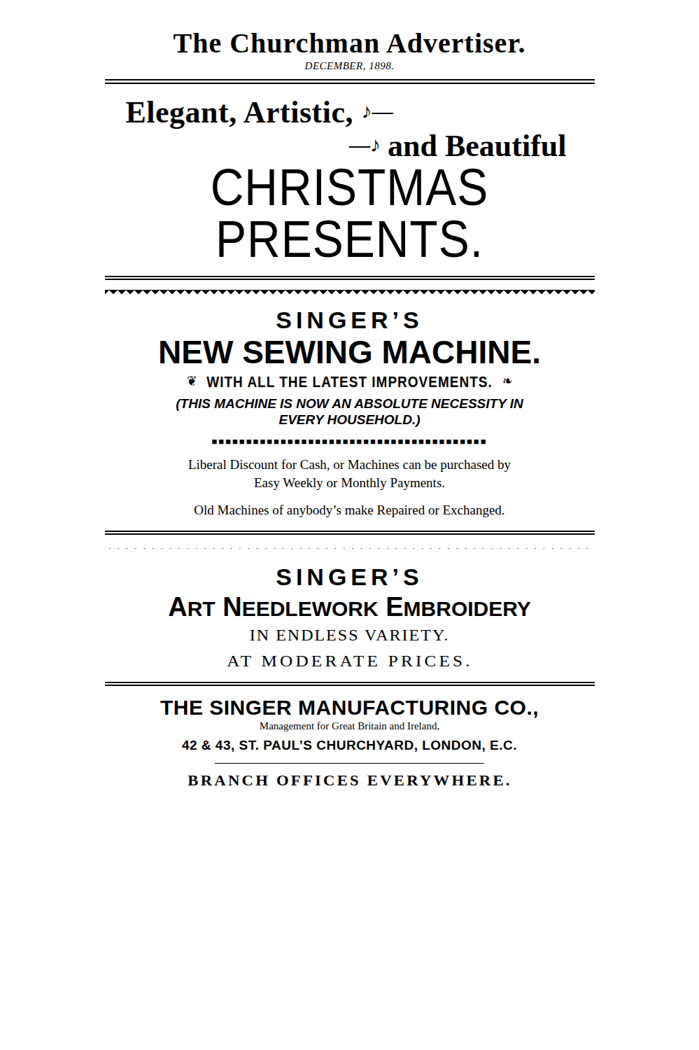The Churchman Advertiser.
DECEMBER, 1898.
Elegant, Artistic, ♪—
—♪and Beautiful
CHRISTMAS PRESENTS.
SINGER’S
NEW SEWING MACHINE.
❦WITH ALL THE LATEST IMPROVEMENTS.❧
(THIS MACHINE IS NOW AN ABSOLUTE NECESSITY IN
EVERY HOUSEHOLD.)
■■■■■■■■■■■■■■■■■■■■■■■■■■■■■■■■■■■■■■■■
Liberal Discount for Cash, or Machines can be purchased by
Easy Weekly or Monthly Payments.
Old Machines of anybody’s make Repaired or Exchanged.
· · · · · · · · · · · · · · · · · · · · · · · · · · · · · · · · · · · · · · · · · · · · · · · · · · · · · · · ·
SINGER’S
ART NEEDLEWORK EMBROIDERY
IN ENDLESS VARIETY.
AT MODERATE PRICES.
THE SINGER MANUFACTURING CO.,
Management for Great Britain and Ireland,
42 & 43, ST. PAUL’S CHURCHYARD, LONDON, E.C.
BRANCH OFFICES EVERYWHERE.